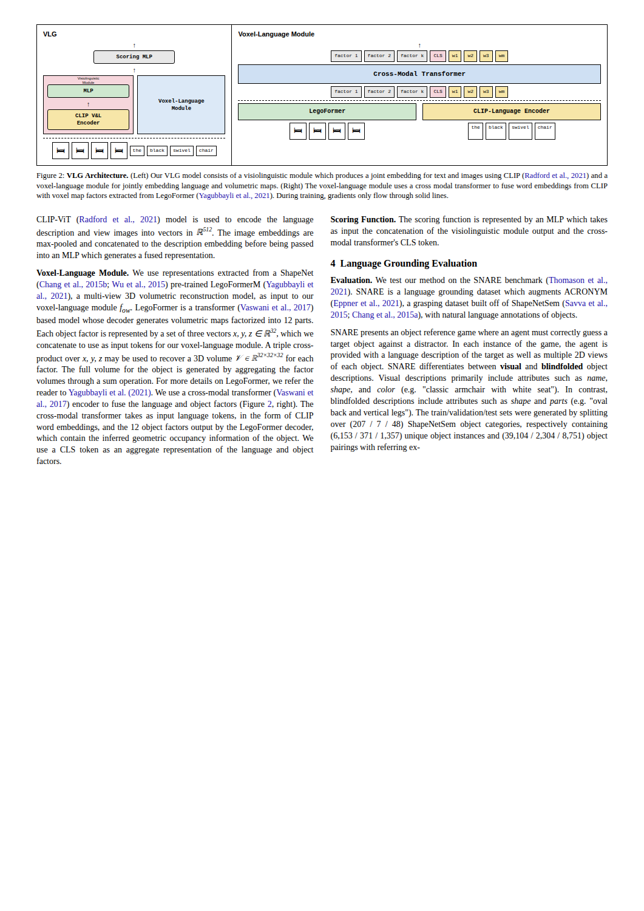VLG
↑
Scoring MLP
↑
Visiolinguistic
Module
MLP
↑
CLIP V&L
Encoder
Voxel-Language
Module
🛏
🛏
🛏
🛏
the
black
swivel
chair
Voxel-Language Module
↑
factor 1
factor 2
factor k
CLS
w1
w2
w3
wm
Cross-Modal Transformer
factor 1
factor 2
factor k
CLS
w1
w2
w3
wm
LegoFormer
CLIP-Language Encoder
🛏
🛏
🛏
🛏
the
black
swivel
chair
Figure 2: VLG Architecture. (Left) Our VLG model consists of a visiolinguistic module which produces a joint embedding for text and images using CLIP (Radford et al., 2021) and a voxel-language module for jointly embedding language and volumetric maps. (Right) The voxel-language module uses a cross modal transformer to fuse word embeddings from CLIP with voxel map factors extracted from LegoFormer (Yagubbayli et al., 2021). During training, gradients only flow through solid lines.
CLIP-ViT (Radford et al., 2021) model is used to encode the language description and view images into vectors in ℝ512. The image embeddings are max-pooled and concatenated to the description embedding before being passed into an MLP which generates a fused representation.
Voxel-Language Module. We use representations extracted from a ShapeNet (Chang et al., 2015b; Wu et al., 2015) pre-trained LegoFormerM (Yagubbayli et al., 2021), a multi-view 3D volumetric reconstruction model, as input to our voxel-language module fow. LegoFormer is a transformer (Vaswani et al., 2017) based model whose decoder generates volumetric maps factorized into 12 parts. Each object factor is represented by a set of three vectors x, y, z ∈ ℝ32, which we concatenate to use as input tokens for our voxel-language module. A triple cross-product over x, y, z may be used to recover a 3D volume 𝒱 ∈ ℝ32×32×32 for each factor. The full volume for the object is generated by aggregating the factor volumes through a sum operation. For more details on LegoFormer, we refer the reader to Yagubbayli et al. (2021). We use a cross-modal transformer (Vaswani et al., 2017) encoder to fuse the language and object factors (Figure 2, right). The cross-modal transformer takes as input language tokens, in the form of CLIP word embeddings, and the 12 object factors output by the LegoFormer decoder, which contain the inferred geometric occupancy information of the object. We use a CLS token as an aggregate representation of the language and object factors.
Scoring Function. The scoring function is represented by an MLP which takes as input the concatenation of the visiolinguistic module output and the cross-modal transformer's CLS token.
4 Language Grounding Evaluation
Evaluation. We test our method on the SNARE benchmark (Thomason et al., 2021). SNARE is a language grounding dataset which augments ACRONYM (Eppner et al., 2021), a grasping dataset built off of ShapeNetSem (Savva et al., 2015; Chang et al., 2015a), with natural language annotations of objects.
SNARE presents an object reference game where an agent must correctly guess a target object against a distractor. In each instance of the game, the agent is provided with a language description of the target as well as multiple 2D views of each object. SNARE differentiates between visual and blindfolded object descriptions. Visual descriptions primarily include attributes such as name, shape, and color (e.g. "classic armchair with white seat"). In contrast, blindfolded descriptions include attributes such as shape and parts (e.g. "oval back and vertical legs"). The train/validation/test sets were generated by splitting over (207 / 7 / 48) ShapeNetSem object categories, respectively containing (6,153 / 371 / 1,357) unique object instances and (39,104 / 2,304 / 8,751) object pairings with referring ex-